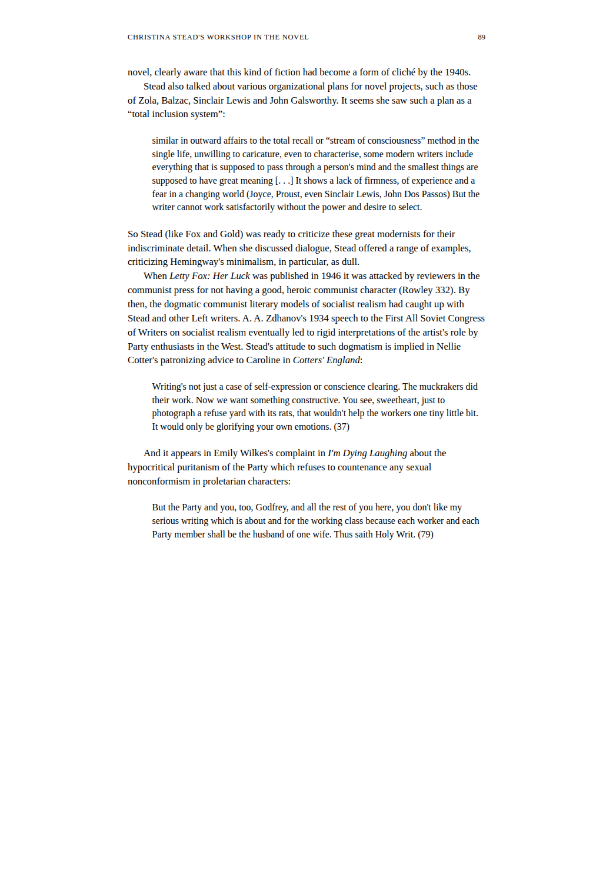Christina Stead's Workshop in the Novel 89
novel, clearly aware that this kind of fiction had become a form of cliché by the 1940s.
Stead also talked about various organizational plans for novel projects, such as those of Zola, Balzac, Sinclair Lewis and John Galsworthy. It seems she saw such a plan as a “total inclusion system”:
similar in outward affairs to the total recall or “stream of consciousness” method in the single life, unwilling to caricature, even to characterise, some modern writers include everything that is supposed to pass through a person's mind and the smallest things are supposed to have great meaning [. . .] It shows a lack of firmness, of experience and a fear in a changing world (Joyce, Proust, even Sinclair Lewis, John Dos Passos) But the writer cannot work satisfactorily without the power and desire to select.
So Stead (like Fox and Gold) was ready to criticize these great modernists for their indiscriminate detail. When she discussed dialogue, Stead offered a range of examples, criticizing Hemingway's minimalism, in particular, as dull.
When Letty Fox: Her Luck was published in 1946 it was attacked by reviewers in the communist press for not having a good, heroic communist character (Rowley 332). By then, the dogmatic communist literary models of socialist realism had caught up with Stead and other Left writers. A. A. Zdhanov's 1934 speech to the First All Soviet Congress of Writers on socialist realism eventually led to rigid interpretations of the artist's role by Party enthusiasts in the West. Stead's attitude to such dogmatism is implied in Nellie Cotter's patronizing advice to Caroline in Cotters' England:
Writing's not just a case of self-expression or conscience clearing. The muckrakers did their work. Now we want something constructive. You see, sweetheart, just to photograph a refuse yard with its rats, that wouldn't help the workers one tiny little bit. It would only be glorifying your own emotions. (37)
And it appears in Emily Wilkes's complaint in I'm Dying Laughing about the hypocritical puritanism of the Party which refuses to countenance any sexual nonconformism in proletarian characters:
But the Party and you, too, Godfrey, and all the rest of you here, you don't like my serious writing which is about and for the working class because each worker and each Party member shall be the husband of one wife. Thus saith Holy Writ. (79)